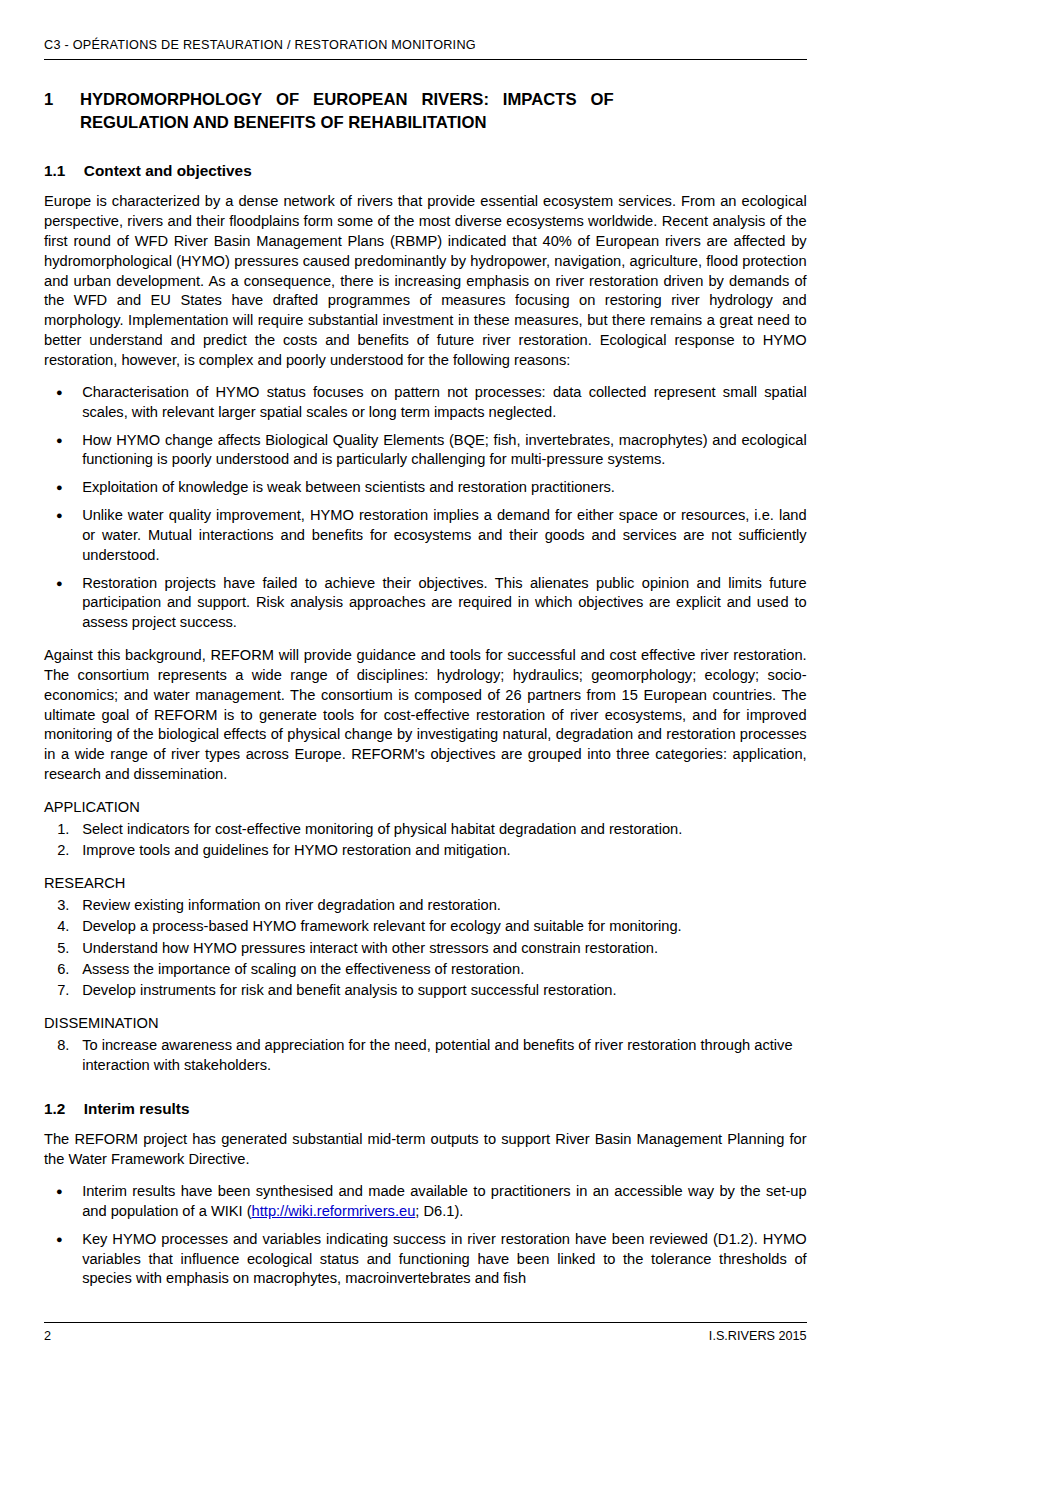C3 - OPÉRATIONS DE RESTAURATION / RESTORATION MONITORING
1 HYDROMORPHOLOGY OF EUROPEAN RIVERS: IMPACTS OF REGULATION AND BENEFITS OF REHABILITATION
1.1 Context and objectives
Europe is characterized by a dense network of rivers that provide essential ecosystem services. From an ecological perspective, rivers and their floodplains form some of the most diverse ecosystems worldwide. Recent analysis of the first round of WFD River Basin Management Plans (RBMP) indicated that 40% of European rivers are affected by hydromorphological (HYMO) pressures caused predominantly by hydropower, navigation, agriculture, flood protection and urban development. As a consequence, there is increasing emphasis on river restoration driven by demands of the WFD and EU States have drafted programmes of measures focusing on restoring river hydrology and morphology. Implementation will require substantial investment in these measures, but there remains a great need to better understand and predict the costs and benefits of future river restoration. Ecological response to HYMO restoration, however, is complex and poorly understood for the following reasons:
Characterisation of HYMO status focuses on pattern not processes: data collected represent small spatial scales, with relevant larger spatial scales or long term impacts neglected.
How HYMO change affects Biological Quality Elements (BQE; fish, invertebrates, macrophytes) and ecological functioning is poorly understood and is particularly challenging for multi-pressure systems.
Exploitation of knowledge is weak between scientists and restoration practitioners.
Unlike water quality improvement, HYMO restoration implies a demand for either space or resources, i.e. land or water. Mutual interactions and benefits for ecosystems and their goods and services are not sufficiently understood.
Restoration projects have failed to achieve their objectives. This alienates public opinion and limits future participation and support. Risk analysis approaches are required in which objectives are explicit and used to assess project success.
Against this background, REFORM will provide guidance and tools for successful and cost effective river restoration. The consortium represents a wide range of disciplines: hydrology; hydraulics; geomorphology; ecology; socio-economics; and water management. The consortium is composed of 26 partners from 15 European countries. The ultimate goal of REFORM is to generate tools for cost-effective restoration of river ecosystems, and for improved monitoring of the biological effects of physical change by investigating natural, degradation and restoration processes in a wide range of river types across Europe. REFORM's objectives are grouped into three categories: application, research and dissemination.
APPLICATION
Select indicators for cost-effective monitoring of physical habitat degradation and restoration.
Improve tools and guidelines for HYMO restoration and mitigation.
RESEARCH
Review existing information on river degradation and restoration.
Develop a process-based HYMO framework relevant for ecology and suitable for monitoring.
Understand how HYMO pressures interact with other stressors and constrain restoration.
Assess the importance of scaling on the effectiveness of restoration.
Develop instruments for risk and benefit analysis to support successful restoration.
DISSEMINATION
To increase awareness and appreciation for the need, potential and benefits of river restoration through active interaction with stakeholders.
1.2 Interim results
The REFORM project has generated substantial mid-term outputs to support River Basin Management Planning for the Water Framework Directive.
Interim results have been synthesised and made available to practitioners in an accessible way by the set-up and population of a WIKI (http://wiki.reformrivers.eu; D6.1).
Key HYMO processes and variables indicating success in river restoration have been reviewed (D1.2). HYMO variables that influence ecological status and functioning have been linked to the tolerance thresholds of species with emphasis on macrophytes, macroinvertebrates and fish
2 I.S.RIVERS 2015